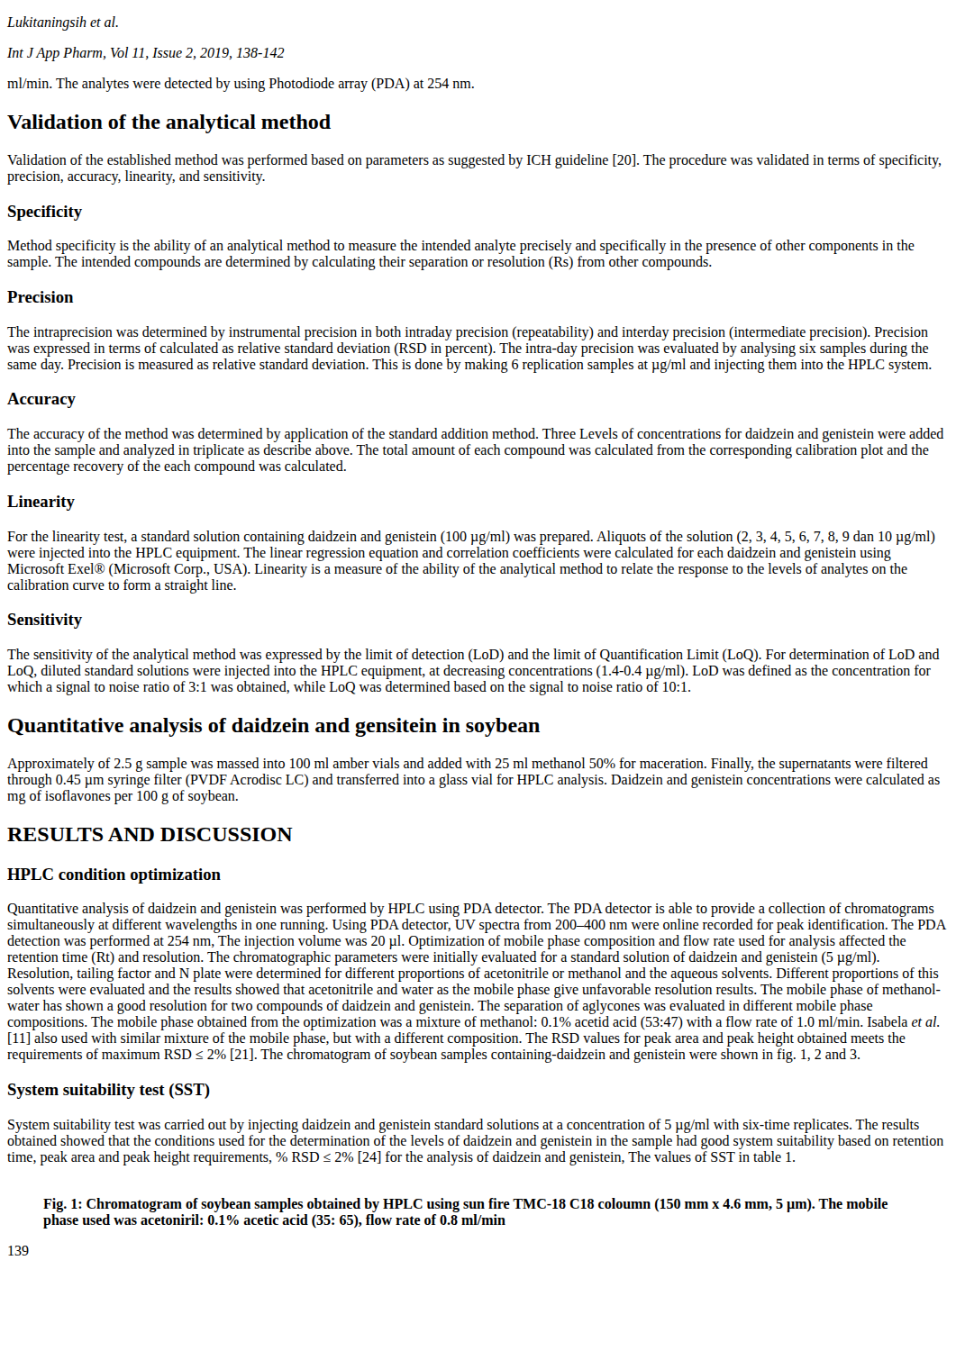Lukitaningsih et al.
Int J App Pharm, Vol 11, Issue 2, 2019, 138-142
ml/min. The analytes were detected by using Photodiode array (PDA) at 254 nm.
Validation of the analytical method
Validation of the established method was performed based on parameters as suggested by ICH guideline [20]. The procedure was validated in terms of specificity, precision, accuracy, linearity, and sensitivity.
Specificity
Method specificity is the ability of an analytical method to measure the intended analyte precisely and specifically in the presence of other components in the sample. The intended compounds are determined by calculating their separation or resolution (Rs) from other compounds.
Precision
The intraprecision was determined by instrumental precision in both intraday precision (repeatability) and interday precision (intermediate precision). Precision was expressed in terms of calculated as relative standard deviation (RSD in percent). The intra-day precision was evaluated by analysing six samples during the same day. Precision is measured as relative standard deviation. This is done by making 6 replication samples at µg/ml and injecting them into the HPLC system.
Accuracy
The accuracy of the method was determined by application of the standard addition method. Three Levels of concentrations for daidzein and genistein were added into the sample and analyzed in triplicate as describe above. The total amount of each compound was calculated from the corresponding calibration plot and the percentage recovery of the each compound was calculated.
Linearity
For the linearity test, a standard solution containing daidzein and genistein (100 µg/ml) was prepared. Aliquots of the solution (2, 3, 4, 5, 6, 7, 8, 9 dan 10 µg/ml) were injected into the HPLC equipment. The linear regression equation and correlation coefficients were calculated for each daidzein and genistein using Microsoft Exel® (Microsoft Corp., USA). Linearity is a measure of the ability of the analytical method to relate the response to the levels of analytes on the calibration curve to form a straight line.
Sensitivity
The sensitivity of the analytical method was expressed by the limit of detection (LoD) and the limit of Quantification Limit (LoQ). For determination of LoD and LoQ, diluted standard solutions were injected into the HPLC equipment, at decreasing concentrations (1.4-0.4 µg/ml). LoD was defined as the concentration for which a signal to noise ratio of 3:1 was obtained, while LoQ was determined based on the signal to noise ratio of 10:1.
Quantitative analysis of daidzein and gensitein in soybean
Approximately of 2.5 g sample was massed into 100 ml amber vials and added with 25 ml methanol 50% for maceration. Finally, the supernatants were filtered through 0.45 µm syringe filter (PVDF Acrodisc LC) and transferred into a glass vial for HPLC analysis. Daidzein and genistein concentrations were calculated as mg of isoflavones per 100 g of soybean.
RESULTS AND DISCUSSION
HPLC condition optimization
Quantitative analysis of daidzein and genistein was performed by HPLC using PDA detector. The PDA detector is able to provide a collection of chromatograms simultaneously at different wavelengths in one running. Using PDA detector, UV spectra from 200–400 nm were online recorded for peak identification. The PDA detection was performed at 254 nm, The injection volume was 20 µl. Optimization of mobile phase composition and flow rate used for analysis affected the retention time (Rt) and resolution. The chromatographic parameters were initially evaluated for a standard solution of daidzein and genistein (5 µg/ml). Resolution, tailing factor and N plate were determined for different proportions of acetonitrile or methanol and the aqueous solvents. Different proportions of this solvents were evaluated and the results showed that acetonitrile and water as the mobile phase give unfavorable resolution results. The mobile phase of methanol-water has shown a good resolution for two compounds of daidzein and genistein. The separation of aglycones was evaluated in different mobile phase compositions. The mobile phase obtained from the optimization was a mixture of methanol: 0.1% acetid acid (53:47) with a flow rate of 1.0 ml/min. Isabela et al. [11] also used with similar mixture of the mobile phase, but with a different composition. The RSD values for peak area and peak height obtained meets the requirements of maximum RSD ≤ 2% [21]. The chromatogram of soybean samples containing-daidzein and genistein were shown in fig. 1, 2 and 3.
System suitability test (SST)
System suitability test was carried out by injecting daidzein and genistein standard solutions at a concentration of 5 µg/ml with six-time replicates. The results obtained showed that the conditions used for the determination of the levels of daidzein and genistein in the sample had good system suitability based on retention time, peak area and peak height requirements, % RSD ≤ 2% [24] for the analysis of daidzein and genistein, The values of SST in table 1.
Fig. 1: Chromatogram of soybean samples obtained by HPLC using sun fire TMC-18 C18 coloumn (150 mm x 4.6 mm, 5 µm). The mobile phase used was acetoniril: 0.1% acetic acid (35: 65), flow rate of 0.8 ml/min
139